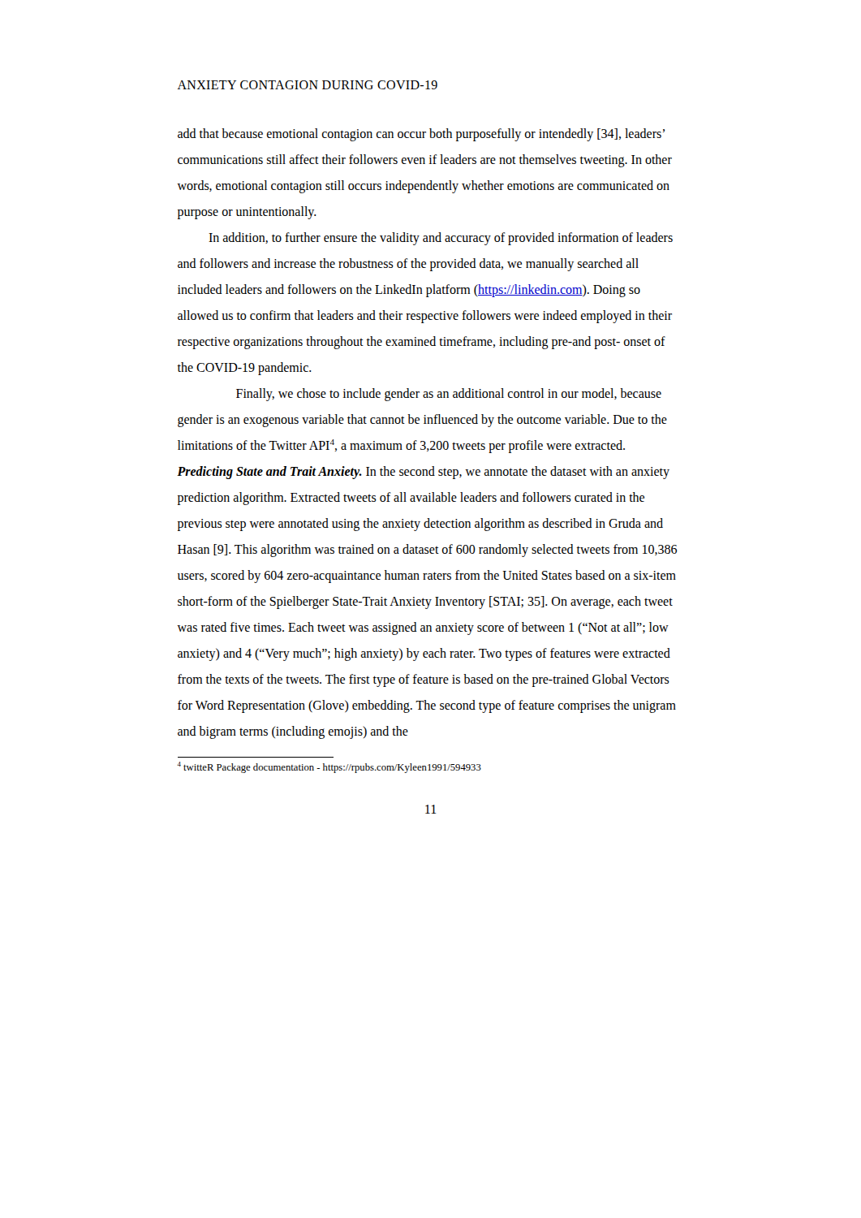ANXIETY CONTAGION DURING COVID-19
add that because emotional contagion can occur both purposefully or intendedly [34], leaders’ communications still affect their followers even if leaders are not themselves tweeting. In other words, emotional contagion still occurs independently whether emotions are communicated on purpose or unintentionally.
In addition, to further ensure the validity and accuracy of provided information of leaders and followers and increase the robustness of the provided data, we manually searched all included leaders and followers on the LinkedIn platform (https://linkedin.com). Doing so allowed us to confirm that leaders and their respective followers were indeed employed in their respective organizations throughout the examined timeframe, including pre-and post- onset of the COVID-19 pandemic.
Finally, we chose to include gender as an additional control in our model, because gender is an exogenous variable that cannot be influenced by the outcome variable. Due to the limitations of the Twitter API4, a maximum of 3,200 tweets per profile were extracted.
Predicting State and Trait Anxiety. In the second step, we annotate the dataset with an anxiety prediction algorithm. Extracted tweets of all available leaders and followers curated in the previous step were annotated using the anxiety detection algorithm as described in Gruda and Hasan [9]. This algorithm was trained on a dataset of 600 randomly selected tweets from 10,386 users, scored by 604 zero-acquaintance human raters from the United States based on a six-item short-form of the Spielberger State-Trait Anxiety Inventory [STAI; 35]. On average, each tweet was rated five times. Each tweet was assigned an anxiety score of between 1 (“Not at all”; low anxiety) and 4 (“Very much”; high anxiety) by each rater. Two types of features were extracted from the texts of the tweets. The first type of feature is based on the pre-trained Global Vectors for Word Representation (Glove) embedding. The second type of feature comprises the unigram and bigram terms (including emojis) and the
4 twitteR Package documentation - https://rpubs.com/Kyleen1991/594933
11